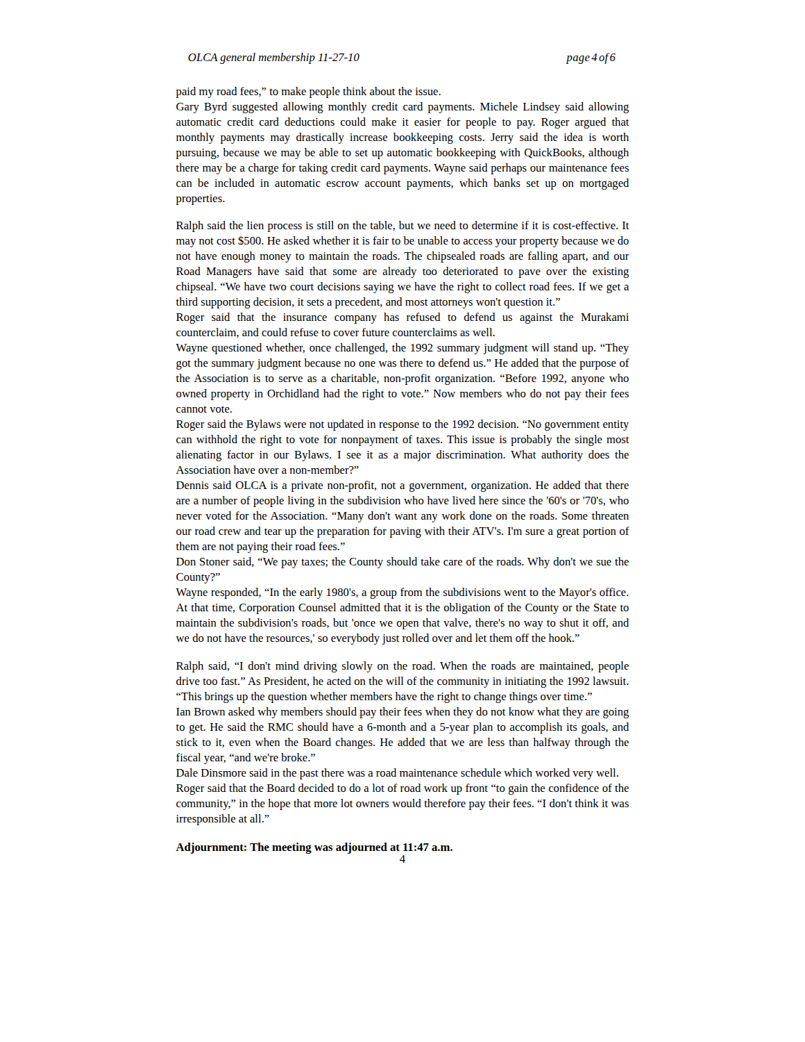OLCA general membership 11-27-10 page4of6
paid my road fees,” to make people think about the issue.
Gary Byrd suggested allowing monthly credit card payments. Michele Lindsey said allowing automatic credit card deductions could make it easier for people to pay. Roger argued that monthly payments may drastically increase bookkeeping costs. Jerry said the idea is worth pursuing, because we may be able to set up automatic bookkeeping with QuickBooks, although there may be a charge for taking credit card payments. Wayne said perhaps our maintenance fees can be included in automatic escrow account payments, which banks set up on mortgaged properties.
Ralph said the lien process is still on the table, but we need to determine if it is cost-effective. It may not cost $500. He asked whether it is fair to be unable to access your property because we do not have enough money to maintain the roads. The chipsealed roads are falling apart, and our Road Managers have said that some are already too deteriorated to pave over the existing chipseal. “We have two court decisions saying we have the right to collect road fees. If we get a third supporting decision, it sets a precedent, and most attorneys won't question it.”
Roger said that the insurance company has refused to defend us against the Murakami counterclaim, and could refuse to cover future counterclaims as well.
Wayne questioned whether, once challenged, the 1992 summary judgment will stand up. “They got the summary judgment because no one was there to defend us.” He added that the purpose of the Association is to serve as a charitable, non-profit organization. “Before 1992, anyone who owned property in Orchidland had the right to vote.” Now members who do not pay their fees cannot vote.
Roger said the Bylaws were not updated in response to the 1992 decision. “No government entity can withhold the right to vote for nonpayment of taxes. This issue is probably the single most alienating factor in our Bylaws. I see it as a major discrimination. What authority does the Association have over a non-member?”
Dennis said OLCA is a private non-profit, not a government, organization. He added that there are a number of people living in the subdivision who have lived here since the '60's or '70's, who never voted for the Association. “Many don't want any work done on the roads. Some threaten our road crew and tear up the preparation for paving with their ATV's. I'm sure a great portion of them are not paying their road fees.”
Don Stoner said, “We pay taxes; the County should take care of the roads. Why don't we sue the County?”
Wayne responded, “In the early 1980's, a group from the subdivisions went to the Mayor's office. At that time, Corporation Counsel admitted that it is the obligation of the County or the State to maintain the subdivision's roads, but 'once we open that valve, there's no way to shut it off, and we do not have the resources,' so everybody just rolled over and let them off the hook.”
Ralph said, “I don't mind driving slowly on the road. When the roads are maintained, people drive too fast.” As President, he acted on the will of the community in initiating the 1992 lawsuit. “This brings up the question whether members have the right to change things over time.”
Ian Brown asked why members should pay their fees when they do not know what they are going to get. He said the RMC should have a 6-month and a 5-year plan to accomplish its goals, and stick to it, even when the Board changes. He added that we are less than halfway through the fiscal year, “and we're broke.”
Dale Dinsmore said in the past there was a road maintenance schedule which worked very well.
Roger said that the Board decided to do a lot of road work up front “to gain the confidence of the community,” in the hope that more lot owners would therefore pay their fees. “I don't think it was irresponsible at all.”
Adjournment: The meeting was adjourned at 11:47 a.m.
4